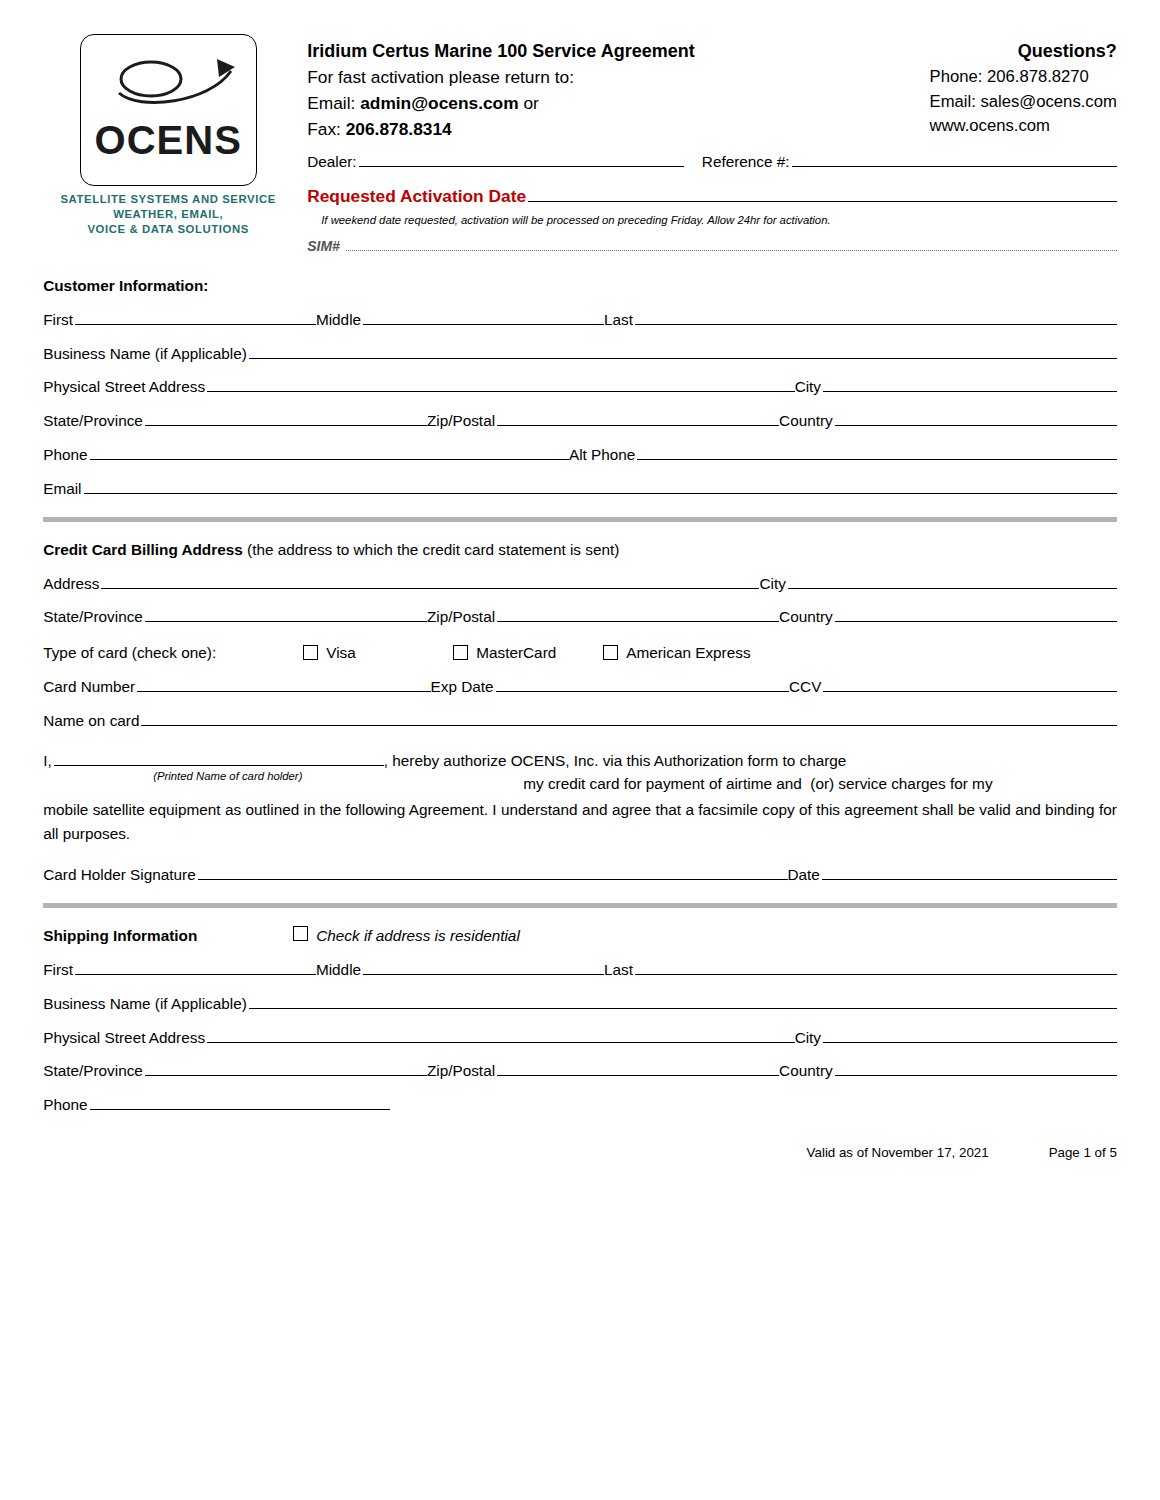OCENS
Satellite Systems and Service
Weather, Email,
Voice & Data Solutions
Iridium Certus Marine 100 Service Agreement
Questions?
For fast activation please return to:
Email: admin@ocens.com or
Fax: 206.878.8314
Phone: 206.878.8270
Email: sales@ocens.com
www.ocens.com
Dealer: Reference #:
Requested Activation Date
If weekend date requested, activation will be processed on preceding Friday. Allow 24hr for activation.
SIM#
Customer Information:
First Middle Last
Business Name (if Applicable)
Physical Street Address City
State/Province Zip/Postal Country
Phone Alt Phone
Email
Credit Card Billing Address (the address to which the credit card statement is sent)
Address City
State/Province Zip/Postal Country
Type of card (check one): Visa MasterCard American Express
Card Number Exp Date CCV
Name on card
I, , hereby authorize OCENS, Inc. via this Authorization form to charge
(Printed Name of card holder)
my credit card for payment of airtime and (or) service charges for my
mobile satellite equipment as outlined in the following Agreement. I understand and agree that a facsimile copy of this agreement shall be valid and binding for all purposes.
Card Holder Signature Date
Shipping Information Check if address is residential
First Middle Last
Business Name (if Applicable)
Physical Street Address City
State/Province Zip/Postal Country
Phone
Valid as of November 17, 2021 Page 1 of 5